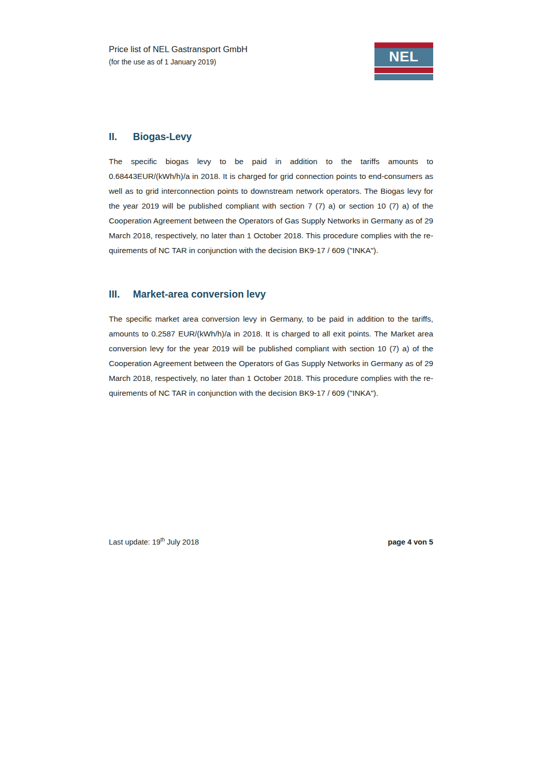Price list of NEL Gastransport GmbH
(for the use as of 1 January 2019)
NEL
II. Biogas-Levy
The specific biogas levy to be paid in addition to the tariffs amounts to 0.68443EUR/(kWh/h)/a in 2018. It is charged for grid connection points to end-consumers as well as to grid interconnection points to downstream network operators. The Biogas levy for the year 2019 will be published compliant with section 7 (7) a) or section 10 (7) a) of the Cooperation Agreement between the Operators of Gas Supply Networks in Germany as of 29 March 2018, respectively, no later than 1 October 2018. This procedure complies with the requirements of NC TAR in conjunction with the decision BK9-17 / 609 ("INKA").
III. Market-area conversion levy
The specific market area conversion levy in Germany, to be paid in addition to the tariffs, amounts to 0.2587 EUR/(kWh/h)/a in 2018. It is charged to all exit points. The Market area conversion levy for the year 2019 will be published compliant with section 10 (7) a) of the Cooperation Agreement between the Operators of Gas Supply Networks in Germany as of 29 March 2018, respectively, no later than 1 October 2018. This procedure complies with the requirements of NC TAR in conjunction with the decision BK9-17 / 609 ("INKA").
Last update: 19th July 2018
page 4 von 5